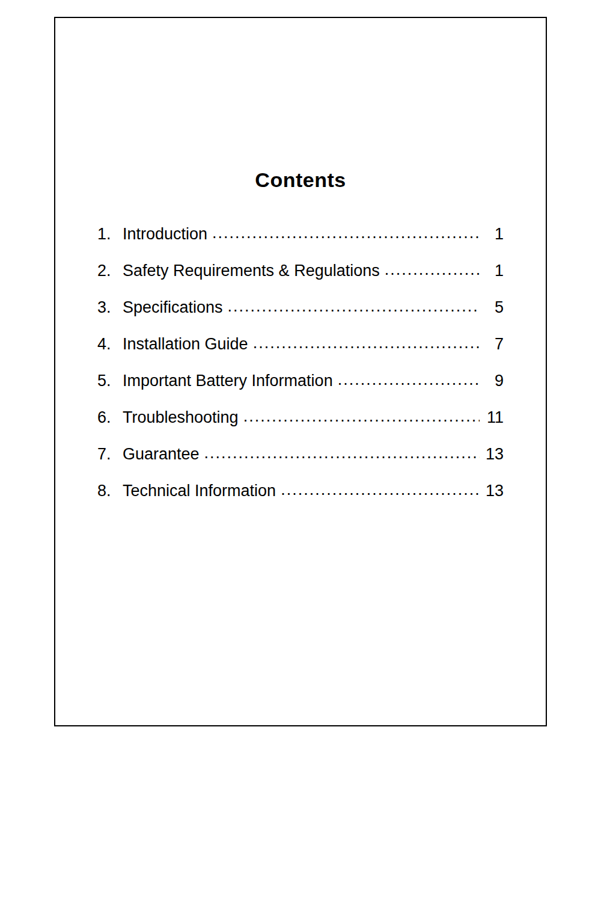Contents
1. Introduction ......................................................... 1
2. Safety Requirements & Regulations .................... 1
3. Specifications ....................................................... 5
4. Installation Guide ................................................ 7
5. Important Battery Information ............................. 9
6. Troubleshooting ................................................... 11
7. Guarantee ......................................................... 13
8. Technical Information ........................................ 13